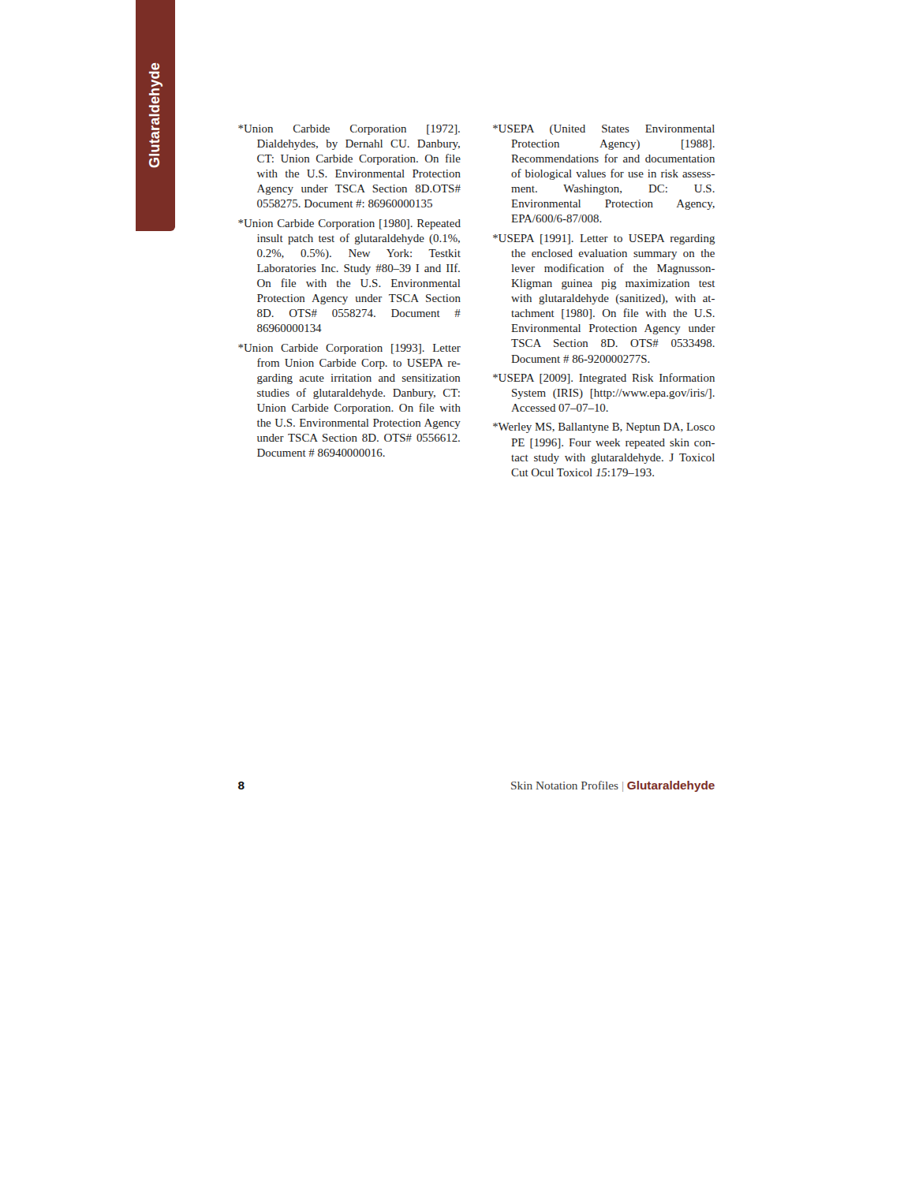Glutaraldehyde
*Union Carbide Corporation [1972]. Dialdehydes, by Dernahl CU. Danbury, CT: Union Carbide Corporation. On file with the U.S. Environmental Protection Agency under TSCA Section 8D.OTS# 0558275. Document #: 86960000135
*Union Carbide Corporation [1980]. Repeated insult patch test of glutaraldehyde (0.1%, 0.2%, 0.5%). New York: Testkit Laboratories Inc. Study #80–39 I and IIf. On file with the U.S. Environmental Protection Agency under TSCA Section 8D. OTS# 0558274. Document # 86960000134
*Union Carbide Corporation [1993]. Letter from Union Carbide Corp. to USEPA regarding acute irritation and sensitization studies of glutaraldehyde. Danbury, CT: Union Carbide Corporation. On file with the U.S. Environmental Protection Agency under TSCA Section 8D. OTS# 0556612. Document # 86940000016.
*USEPA (United States Environmental Protection Agency) [1988]. Recommendations for and documentation of biological values for use in risk assessment. Washington, DC: U.S. Environmental Protection Agency, EPA/600/6-87/008.
*USEPA [1991]. Letter to USEPA regarding the enclosed evaluation summary on the lever modification of the Magnusson-Kligman guinea pig maximization test with glutaraldehyde (sanitized), with attachment [1980]. On file with the U.S. Environmental Protection Agency under TSCA Section 8D. OTS# 0533498. Document # 86-920000277S.
*USEPA [2009]. Integrated Risk Information System (IRIS) [http://www.epa.gov/iris/]. Accessed 07–07–10.
*Werley MS, Ballantyne B, Neptun DA, Losco PE [1996]. Four week repeated skin contact study with glutaraldehyde. J Toxicol Cut Ocul Toxicol 15:179–193.
8
Skin Notation Profiles | Glutaraldehyde